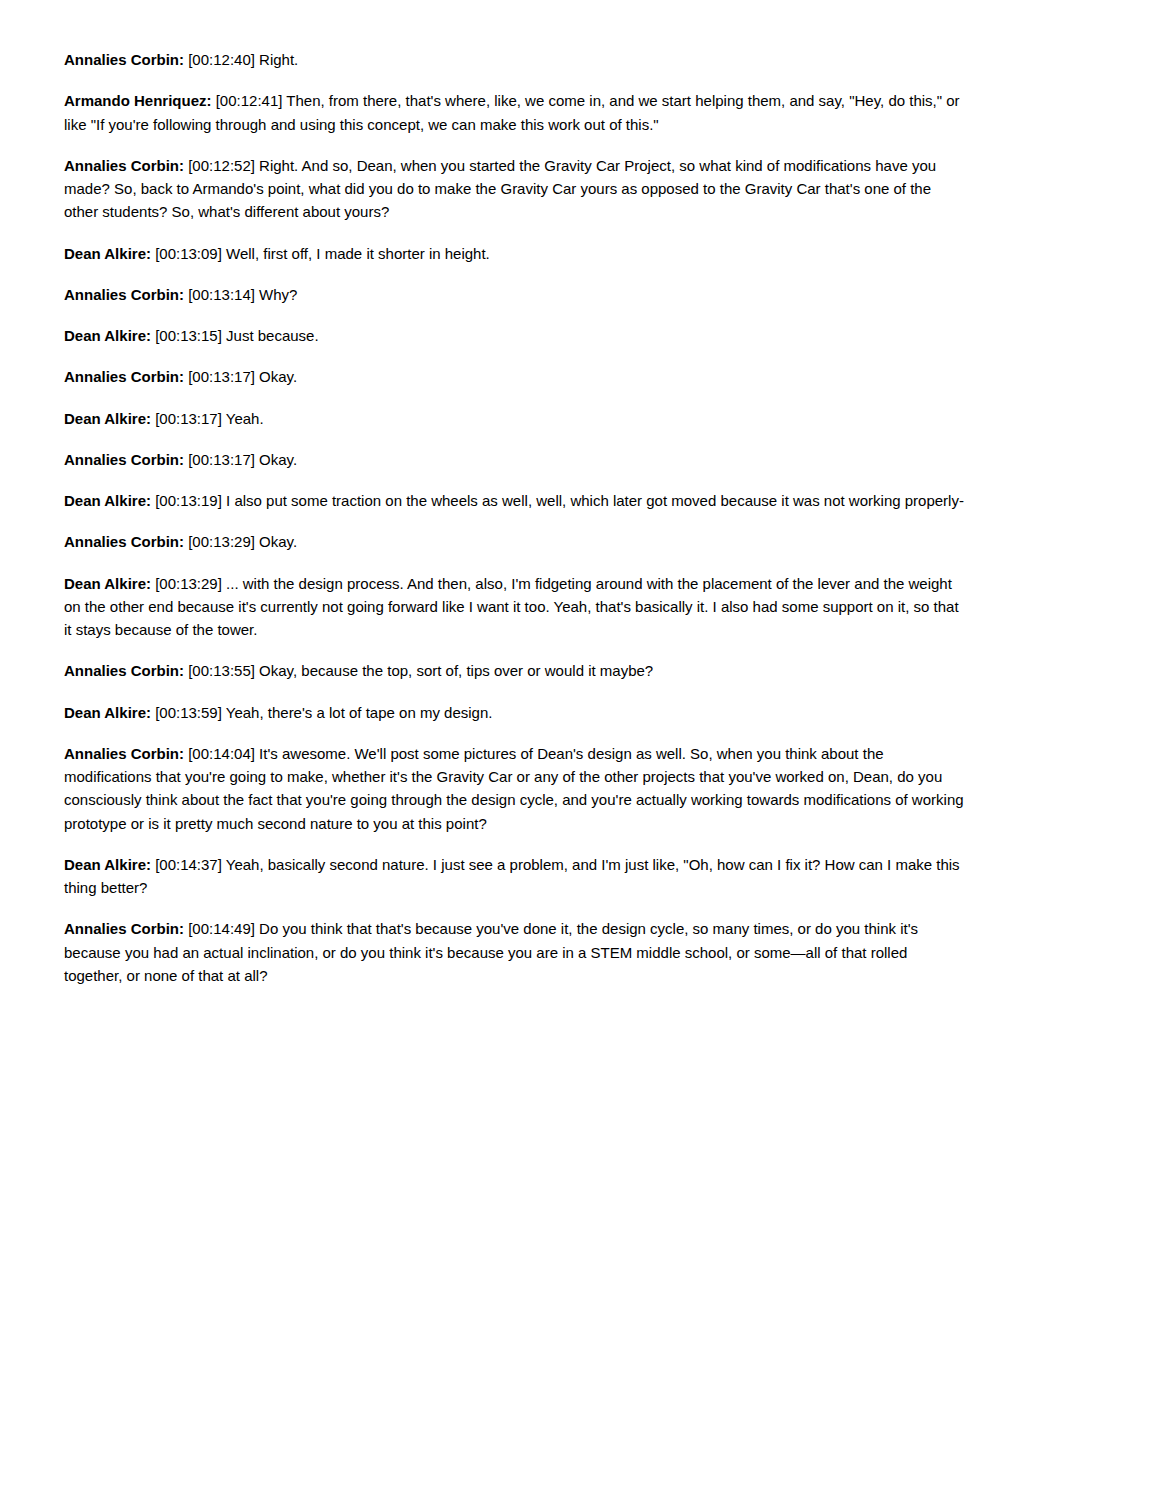Annalies Corbin: [00:12:40] Right.
Armando Henriquez: [00:12:41] Then, from there, that's where, like, we come in, and we start helping them, and say, "Hey, do this," or like "If you're following through and using this concept, we can make this work out of this."
Annalies Corbin: [00:12:52] Right. And so, Dean, when you started the Gravity Car Project, so what kind of modifications have you made? So, back to Armando's point, what did you do to make the Gravity Car yours as opposed to the Gravity Car that's one of the other students? So, what's different about yours?
Dean Alkire: [00:13:09] Well, first off, I made it shorter in height.
Annalies Corbin: [00:13:14] Why?
Dean Alkire: [00:13:15] Just because.
Annalies Corbin: [00:13:17] Okay.
Dean Alkire: [00:13:17] Yeah.
Annalies Corbin: [00:13:17] Okay.
Dean Alkire: [00:13:19] I also put some traction on the wheels as well, well, which later got moved because it was not working properly-
Annalies Corbin: [00:13:29] Okay.
Dean Alkire: [00:13:29] ... with the design process. And then, also, I'm fidgeting around with the placement of the lever and the weight on the other end because it's currently not going forward like I want it too. Yeah, that's basically it. I also had some support on it, so that it stays because of the tower.
Annalies Corbin: [00:13:55] Okay, because the top, sort of, tips over or would it maybe?
Dean Alkire: [00:13:59] Yeah, there's a lot of tape on my design.
Annalies Corbin: [00:14:04] It's awesome. We'll post some pictures of Dean's design as well. So, when you think about the modifications that you're going to make, whether it's the Gravity Car or any of the other projects that you've worked on, Dean, do you consciously think about the fact that you're going through the design cycle, and you're actually working towards modifications of working prototype or is it pretty much second nature to you at this point?
Dean Alkire: [00:14:37] Yeah, basically second nature. I just see a problem, and I'm just like, "Oh, how can I fix it? How can I make this thing better?
Annalies Corbin: [00:14:49] Do you think that that's because you've done it, the design cycle, so many times, or do you think it's because you had an actual inclination, or do you think it's because you are in a STEM middle school, or some—all of that rolled together, or none of that at all?